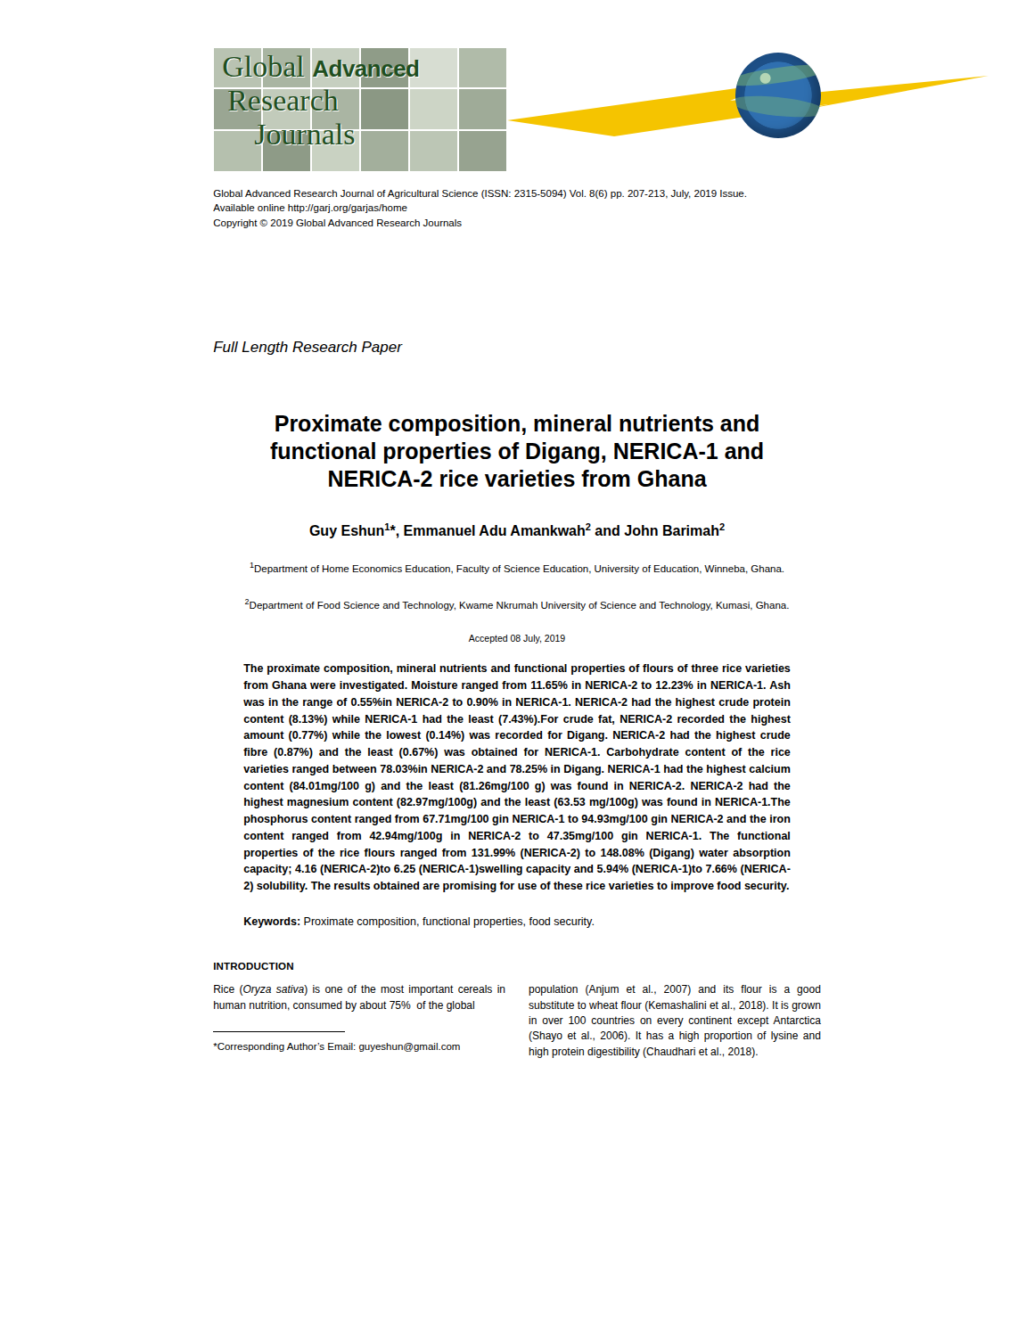Global Advanced Research Journals
Global Advanced Research Journal of Agricultural Science (ISSN: 2315-5094) Vol. 8(6) pp. 207-213, July, 2019 Issue.
Available online http://garj.org/garjas/home
Copyright © 2019 Global Advanced Research Journals
Full Length Research Paper
Proximate composition, mineral nutrients and functional properties of Digang, NERICA-1 and NERICA-2 rice varieties from Ghana
Guy Eshun1*, Emmanuel Adu Amankwah2 and John Barimah2
1Department of Home Economics Education, Faculty of Science Education, University of Education, Winneba, Ghana.
2Department of Food Science and Technology, Kwame Nkrumah University of Science and Technology, Kumasi, Ghana.
Accepted 08 July, 2019
The proximate composition, mineral nutrients and functional properties of flours of three rice varieties from Ghana were investigated. Moisture ranged from 11.65% in NERICA-2 to 12.23% in NERICA-1. Ash was in the range of 0.55%in NERICA-2 to 0.90% in NERICA-1. NERICA-2 had the highest crude protein content (8.13%) while NERICA-1 had the least (7.43%).For crude fat, NERICA-2 recorded the highest amount (0.77%) while the lowest (0.14%) was recorded for Digang. NERICA-2 had the highest crude fibre (0.87%) and the least (0.67%) was obtained for NERICA-1. Carbohydrate content of the rice varieties ranged between 78.03%in NERICA-2 and 78.25% in Digang. NERICA-1 had the highest calcium content (84.01mg/100 g) and the least (81.26mg/100 g) was found in NERICA-2. NERICA-2 had the highest magnesium content (82.97mg/100g) and the least (63.53 mg/100g) was found in NERICA-1.The phosphorus content ranged from 67.71mg/100 gin NERICA-1 to 94.93mg/100 gin NERICA-2 and the iron content ranged from 42.94mg/100g in NERICA-2 to 47.35mg/100 gin NERICA-1. The functional properties of the rice flours ranged from 131.99% (NERICA-2) to 148.08% (Digang) water absorption capacity; 4.16 (NERICA-2)to 6.25 (NERICA-1)swelling capacity and 5.94% (NERICA-1)to 7.66% (NERICA-2) solubility. The results obtained are promising for use of these rice varieties to improve food security.
Keywords: Proximate composition, functional properties, food security.
INTRODUCTION
Rice (Oryza sativa) is one of the most important cereals in human nutrition, consumed by about 75% of the global
*Corresponding Author’s Email: guyeshun@gmail.com
population (Anjum et al., 2007) and its flour is a good substitute to wheat flour (Kemashalini et al., 2018). It is grown in over 100 countries on every continent except Antarctica (Shayo et al., 2006). It has a high proportion of lysine and high protein digestibility (Chaudhari et al., 2018).